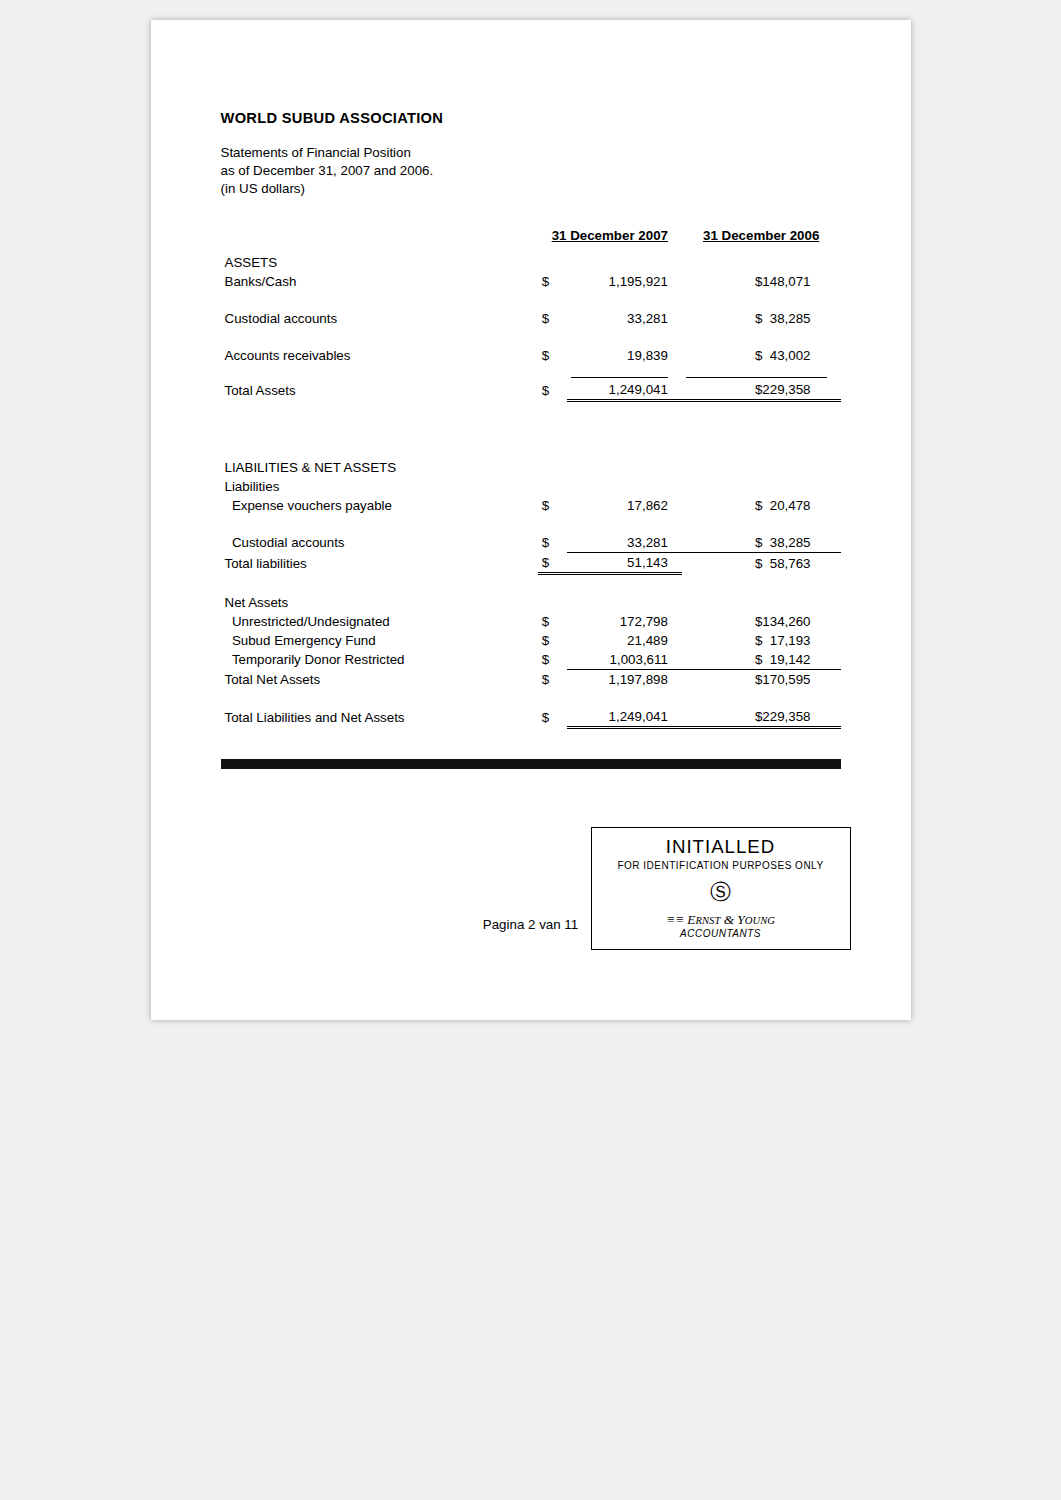WORLD SUBUD ASSOCIATION
Statements of Financial Position
as of December 31, 2007 and 2006.
(in US dollars)
| | 31 December 2007 | 31 December 2006 |
| ASSETS | | | |
| Banks/Cash | $ | 1,195,921 | $148,071 |
| Custodial accounts | $ | 33,281 | $ 38,285 |
| Accounts receivables | $ | 19,839 | $ 43,002 |
| Total Assets | $ | 1,249,041 | $229,358 |
| LIABILITIES & NET ASSETS | | | |
| Liabilities | | | |
| Expense vouchers payable | $ | 17,862 | $ 20,478 |
| Custodial accounts | $ | 33,281 | $ 38,285 |
| Total liabilities | $ | 51,143 | $ 58,763 |
| Net Assets | | | |
| Unrestricted/Undesignated | $ | 172,798 | $134,260 |
| Subud Emergency Fund | $ | 21,489 | $ 17,193 |
| Temporarily Donor Restricted | $ | 1,003,611 | $ 19,142 |
| Total Net Assets | $ | 1,197,898 | $170,595 |
| Total Liabilities and Net Assets | $ | 1,249,041 | $229,358 |
Pagina 2 van 11
INITIALLED
FOR IDENTIFICATION PURPOSES ONLY
Ⓢ
≡≡ ERNST & YOUNG
ACCOUNTANTS